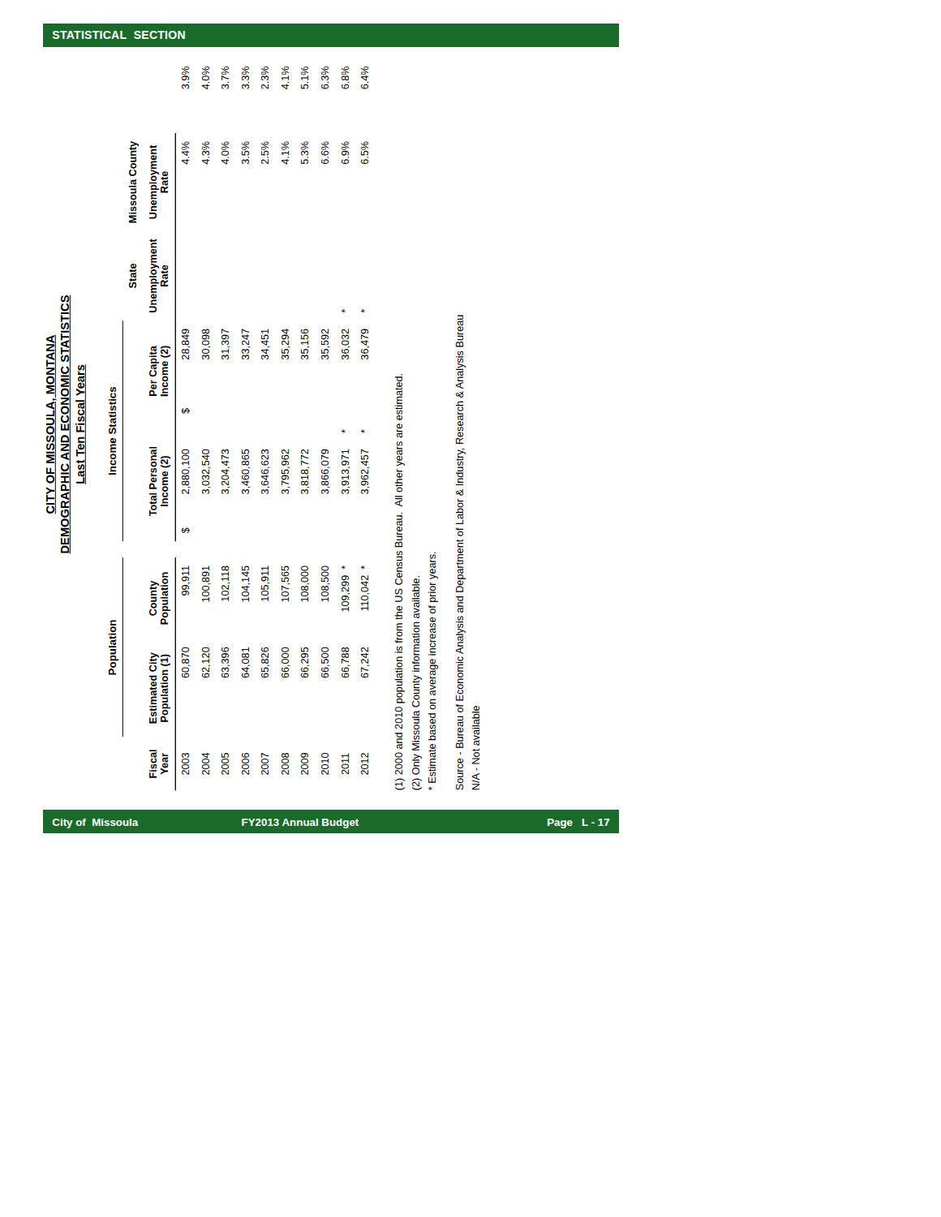STATISTICAL SECTION
CITY OF MISSOULA, MONTANA
DEMOGRAPHIC AND ECONOMIC STATISTICS
Last Ten Fiscal Years
| | Population | | Income Statistics | | | |
| --- | --- | --- | --- | --- | --- | --- |
| | | | | | State | Missoula County |
| Fiscal Year | Estimated City Population (1) | County Population | | Total Personal Income (2) | Per Capita Income (2) | Unemployment Rate | Unemployment Rate |
| 2003 | 60,870 | 99,911 | | $ | 2,880,100 | | $ | 28,849 | | 4.4% | 3.9% |
| 2004 | 62,120 | 100,891 | | | 3,032,540 | | | 30,098 | | 4.3% | 4.0% |
| 2005 | 63,396 | 102,118 | | | 3,204,473 | | | 31,397 | | 4.0% | 3.7% |
| 2006 | 64,081 | 104,145 | | | 3,460,865 | | | 33,247 | | 3.5% | 3.3% |
| 2007 | 65,826 | 105,911 | | | 3,646,623 | | | 34,451 | | 2.5% | 2.3% |
| 2008 | 66,000 | 107,565 | | | 3,795,962 | | | 35,294 | | 4.1% | 4.1% |
| 2009 | 66,295 | 108,000 | | | 3,818,772 | | | 35,156 | | 5.3% | 5.1% |
| 2010 | 66,500 | 108,500 | | | 3,866,079 | | | 35,592 | | 6.6% | 6.3% |
| 2011 | 66,788 | 109,299 * | | | 3,913,971 | * | | 36,032 | * | 6.9% | 6.8% |
| 2012 | 67,242 | 110,042 * | | | 3,962,457 | * | | 36,479 | * | 6.5% | 6.4% |
(1) 2000 and 2010 population is from the US Census Bureau. All other years are estimated.
(2) Only Missoula County information available.
* Estimate based on average increase of prior years.
Source - Bureau of Economic Analysis and Department of Labor & Industry, Research & Analysis Bureau
N/A - Not available
City of Missoula
FY2013 Annual Budget
Page L - 17